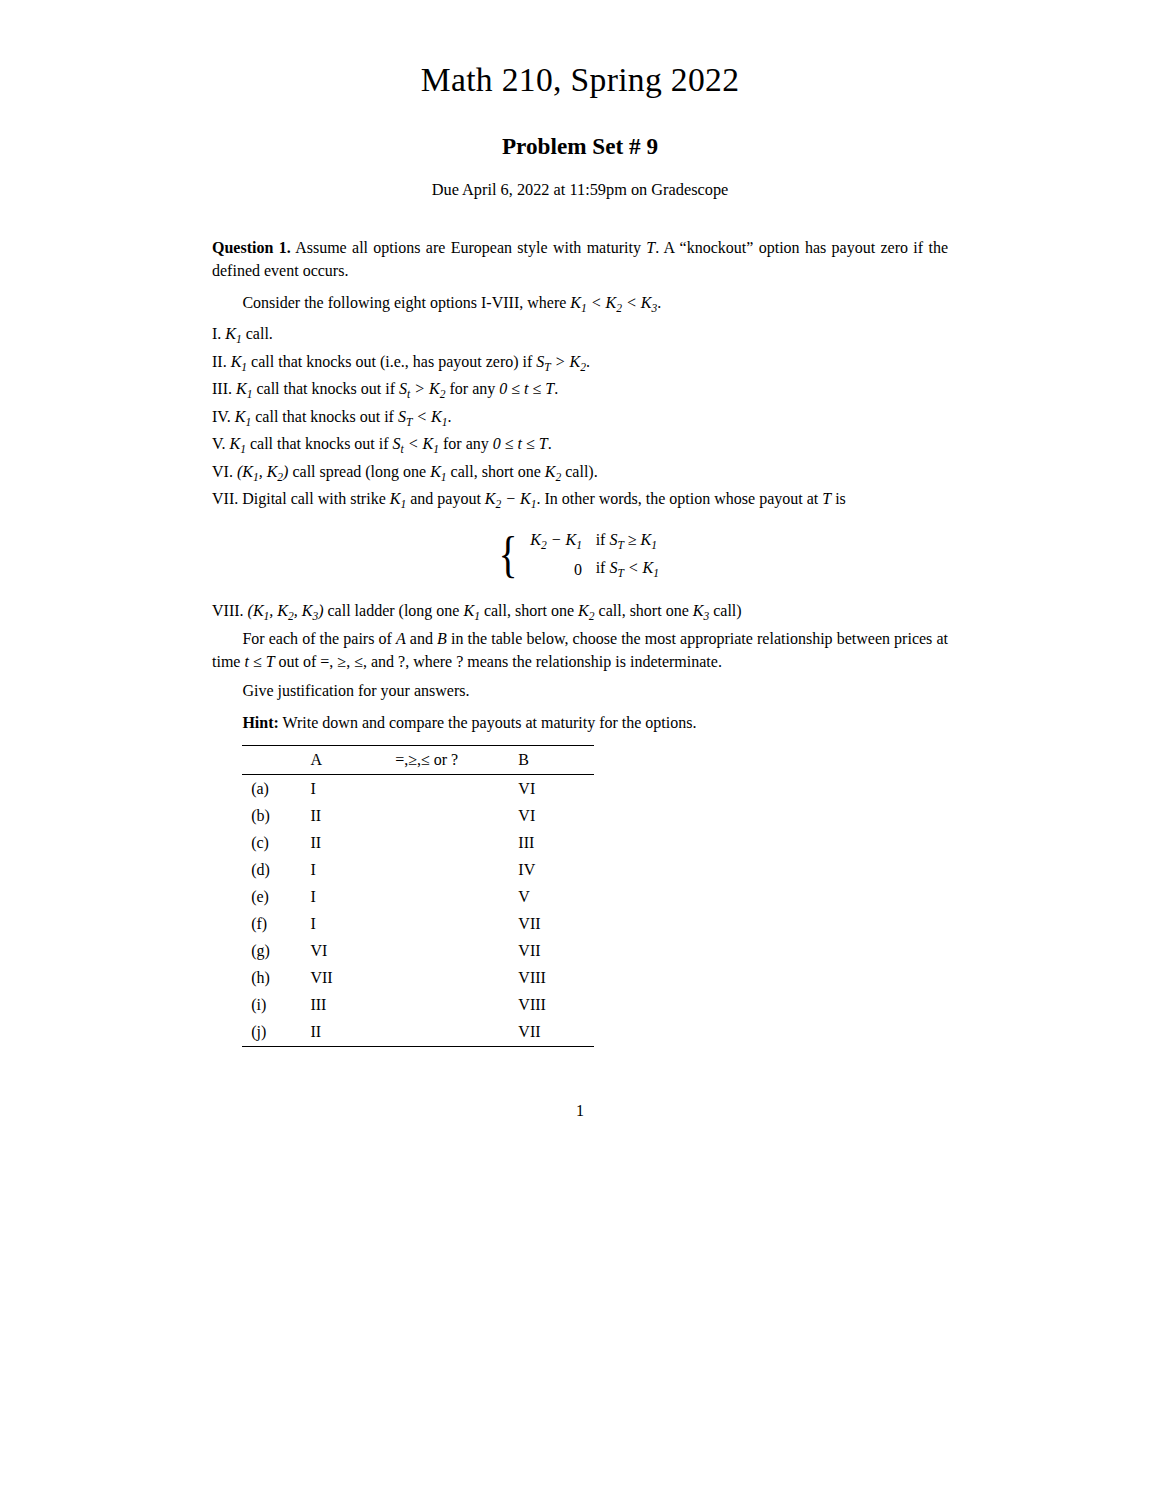Math 210, Spring 2022
Problem Set # 9
Due April 6, 2022 at 11:59pm on Gradescope
Question 1. Assume all options are European style with maturity T. A “knockout” option has payout zero if the defined event occurs.
Consider the following eight options I-VIII, where K1 < K2 < K3.
I. K1 call.
II. K1 call that knocks out (i.e., has payout zero) if ST > K2.
III. K1 call that knocks out if St > K2 for any 0 ≤ t ≤ T.
IV. K1 call that knocks out if ST < K1.
V. K1 call that knocks out if St < K1 for any 0 ≤ t ≤ T.
VI. (K1, K2) call spread (long one K1 call, short one K2 call).
VII. Digital call with strike K1 and payout K2 − K1. In other words, the option whose payout at T is
{
| K 2 − K 1 | if S T ≥ K 1 |
| 0 | if S T < K 1 |
VIII. (K1, K2, K3) call ladder (long one K1 call, short one K2 call, short one K3 call)
For each of the pairs of A and B in the table below, choose the most appropriate relationship between prices at time t ≤ T out of =, ≥, ≤, and ?, where ? means the relationship is indeterminate.
Give justification for your answers.
Hint: Write down and compare the payouts at maturity for the options.
| | A | =,≥,≤ or ? | B |
| --- | --- | --- | --- |
| (a) | I | | VI |
| (b) | II | | VI |
| (c) | II | | III |
| (d) | I | | IV |
| (e) | I | | V |
| (f) | I | | VII |
| (g) | VI | | VII |
| (h) | VII | | VIII |
| (i) | III | | VIII |
| (j) | II | | VII |
1